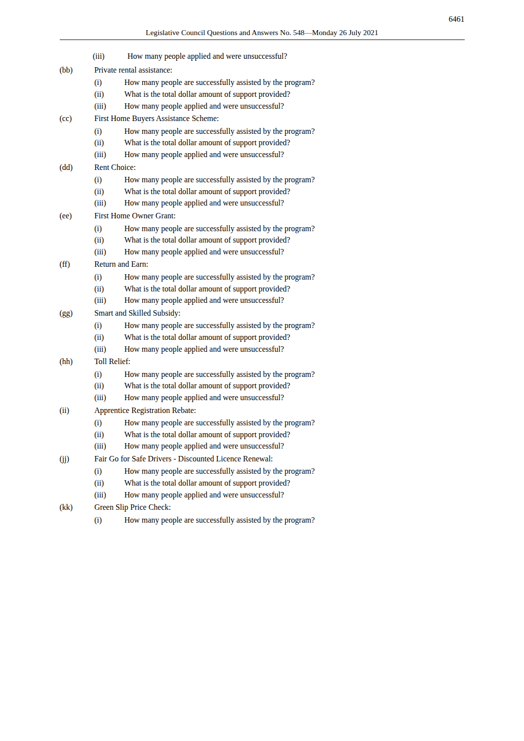6461
Legislative Council Questions and Answers No. 548—Monday 26 July 2021
(iii) How many people applied and were unsuccessful?
(bb)
Private rental assistance:
(i) How many people are successfully assisted by the program?
(ii) What is the total dollar amount of support provided?
(iii) How many people applied and were unsuccessful?
(cc)
First Home Buyers Assistance Scheme:
(i) How many people are successfully assisted by the program?
(ii) What is the total dollar amount of support provided?
(iii) How many people applied and were unsuccessful?
(dd)
Rent Choice:
(i) How many people are successfully assisted by the program?
(ii) What is the total dollar amount of support provided?
(iii) How many people applied and were unsuccessful?
(ee)
First Home Owner Grant:
(i) How many people are successfully assisted by the program?
(ii) What is the total dollar amount of support provided?
(iii) How many people applied and were unsuccessful?
(ff)
Return and Earn:
(i) How many people are successfully assisted by the program?
(ii) What is the total dollar amount of support provided?
(iii) How many people applied and were unsuccessful?
(gg)
Smart and Skilled Subsidy:
(i) How many people are successfully assisted by the program?
(ii) What is the total dollar amount of support provided?
(iii) How many people applied and were unsuccessful?
(hh)
Toll Relief:
(i) How many people are successfully assisted by the program?
(ii) What is the total dollar amount of support provided?
(iii) How many people applied and were unsuccessful?
(ii)
Apprentice Registration Rebate:
(i) How many people are successfully assisted by the program?
(ii) What is the total dollar amount of support provided?
(iii) How many people applied and were unsuccessful?
(jj)
Fair Go for Safe Drivers - Discounted Licence Renewal:
(i) How many people are successfully assisted by the program?
(ii) What is the total dollar amount of support provided?
(iii) How many people applied and were unsuccessful?
(kk)
Green Slip Price Check:
(i) How many people are successfully assisted by the program?